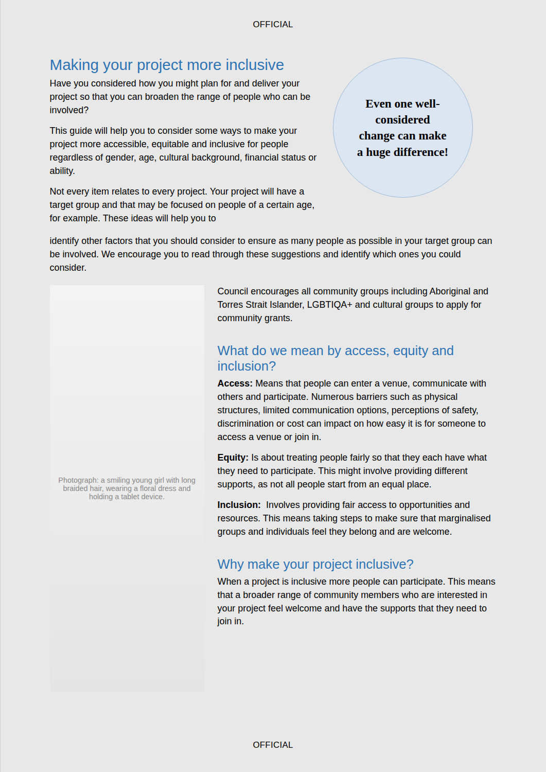OFFICIAL
Making your project more inclusive
Have you considered how you might plan for and deliver your project so that you can broaden the range of people who can be involved?
This guide will help you to consider some ways to make your project more accessible, equitable and inclusive for people regardless of gender, age, cultural background, financial status or ability.
Not every item relates to every project. Your project will have a target group and that may be focused on people of a certain age, for example. These ideas will help you to
Even one well-considered
change can make
a huge difference!
identify other factors that you should consider to ensure as many people as possible in your target group can be involved. We encourage you to read through these suggestions and identify which ones you could consider.
Photograph: a smiling young girl with long braided hair, wearing a floral dress and holding a tablet device.
Council encourages all community groups including Aboriginal and Torres Strait Islander, LGBTIQA+ and cultural groups to apply for community grants.
What do we mean by access, equity and inclusion?
Access: Means that people can enter a venue, communicate with others and participate. Numerous barriers such as physical structures, limited communication options, perceptions of safety, discrimination or cost can impact on how easy it is for someone to access a venue or join in.
Equity: Is about treating people fairly so that they each have what they need to participate. This might involve providing different supports, as not all people start from an equal place.
Inclusion: Involves providing fair access to opportunities and resources. This means taking steps to make sure that marginalised groups and individuals feel they belong and are welcome.
Why make your project inclusive?
When a project is inclusive more people can participate. This means that a broader range of community members who are interested in your project feel welcome and have the supports that they need to join in.
OFFICIAL